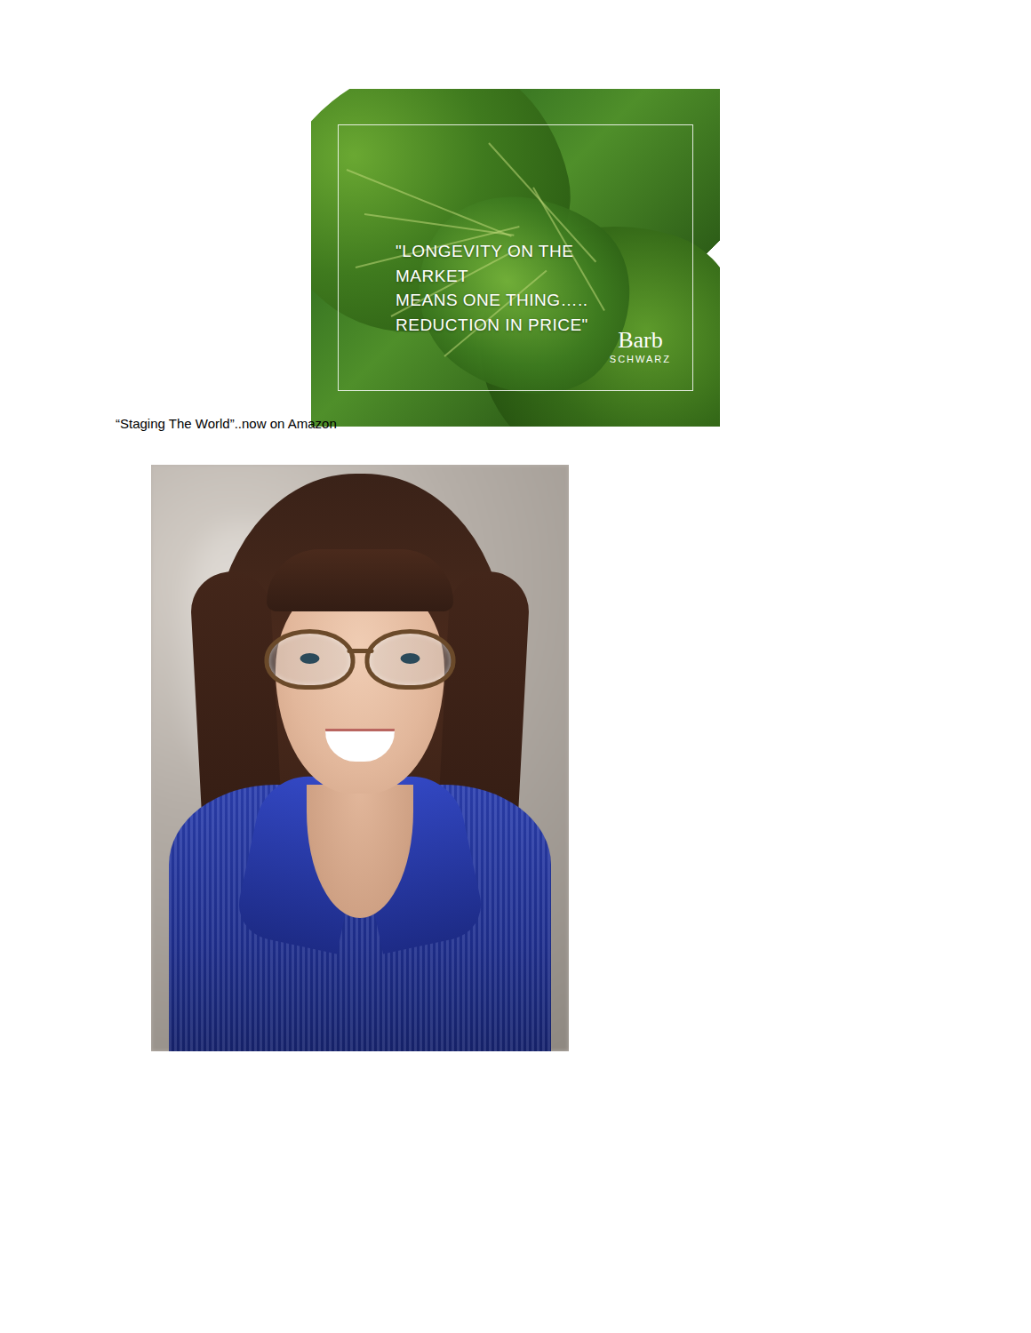"Longevity on the market
means one thing…..
reduction in price"
Barb SCHWARZ
“Staging The World”..now on Amazon